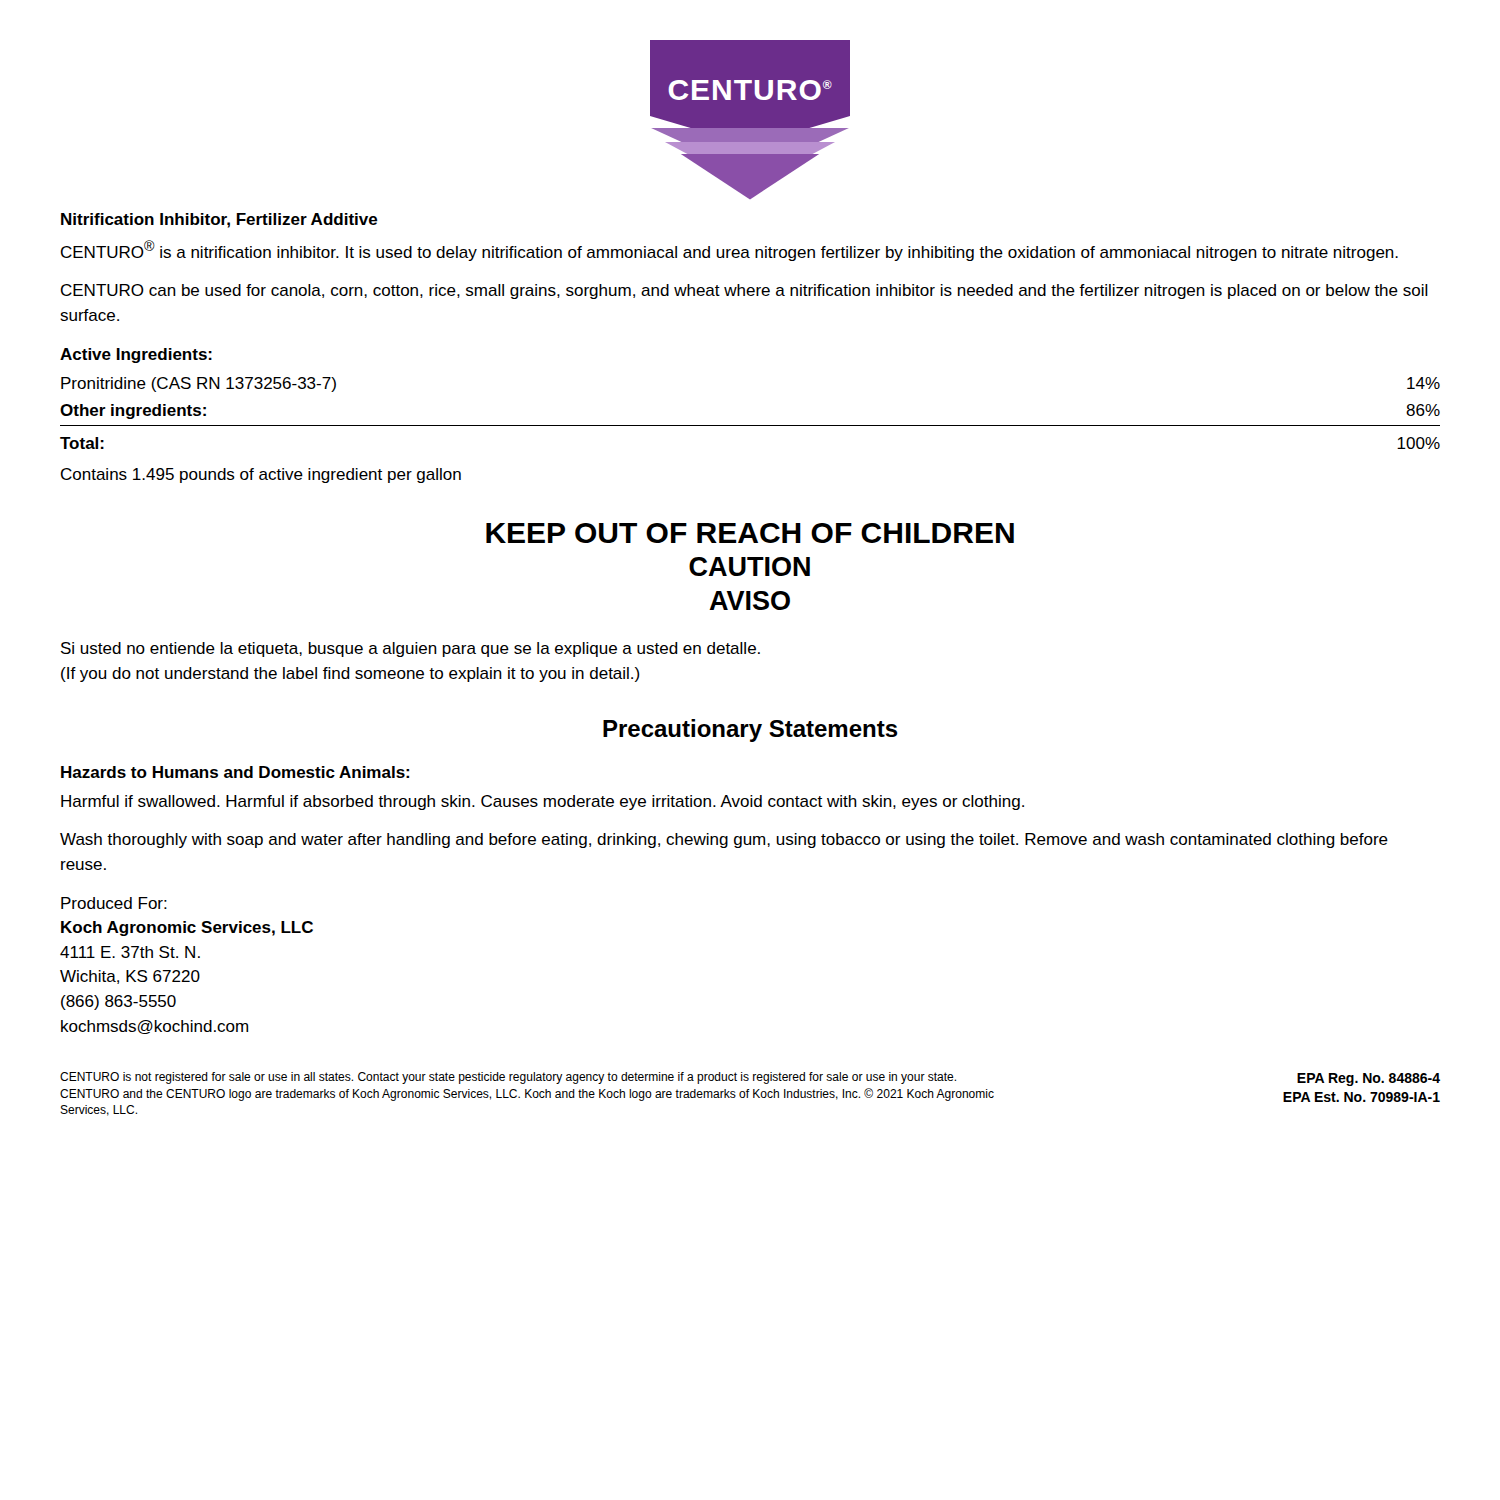CENTURO®
Nitrification Inhibitor, Fertilizer Additive
CENTURO® is a nitrification inhibitor. It is used to delay nitrification of ammoniacal and urea nitrogen fertilizer by inhibiting the oxidation of ammoniacal nitrogen to nitrate nitrogen.
CENTURO can be used for canola, corn, cotton, rice, small grains, sorghum, and wheat where a nitrification inhibitor is needed and the fertilizer nitrogen is placed on or below the soil surface.
Active Ingredients:
| Pronitridine (CAS RN 1373256-33-7) | 14% |
| Other ingredients: | 86% |
| Total: | 100% |
Contains 1.495 pounds of active ingredient per gallon
KEEP OUT OF REACH OF CHILDREN
CAUTION
AVISO
Si usted no entiende la etiqueta, busque a alguien para que se la explique a usted en detalle.
(If you do not understand the label find someone to explain it to you in detail.)
Precautionary Statements
Hazards to Humans and Domestic Animals:
Harmful if swallowed. Harmful if absorbed through skin. Causes moderate eye irritation. Avoid contact with skin, eyes or clothing.
Wash thoroughly with soap and water after handling and before eating, drinking, chewing gum, using tobacco or using the toilet. Remove and wash contaminated clothing before reuse.
Produced For: Koch Agronomic Services, LLC 4111 E. 37th St. N. Wichita, KS 67220 (866) 863-5550 kochmsds@kochind.com
CENTURO is not registered for sale or use in all states. Contact your state pesticide regulatory agency to determine if a product is registered for sale or use in your state. CENTURO and the CENTURO logo are trademarks of Koch Agronomic Services, LLC. Koch and the Koch logo are trademarks of Koch Industries, Inc. © 2021 Koch Agronomic Services, LLC.
EPA Reg. No. 84886-4
EPA Est. No. 70989-IA-1